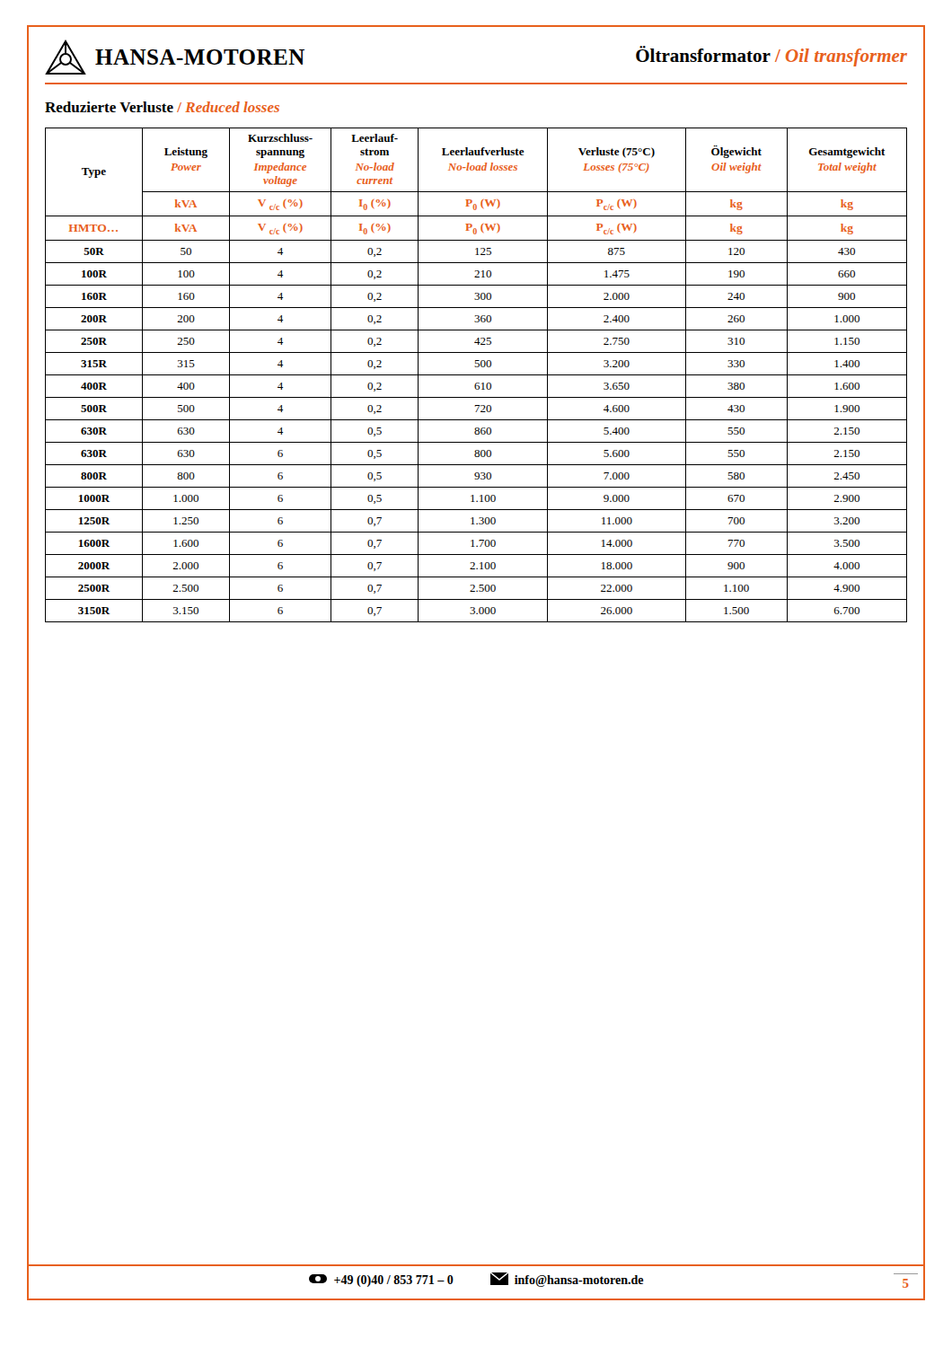HANSA-MOTOREN
Öltransformator / Oil transformer
Reduzierte Verluste / Reduced losses
| Type | Leistung Power | Kurzschluss- spannung Impedance voltage | Leerlauf- strom No-load current | Leerlaufverluste No-load losses | Verluste (75°C) Losses (75°C) | Ölgewicht Oil weight | Gesamtgewicht Total weight |
| --- | --- | --- | --- | --- | --- | --- | --- |
| kVA | V c/c (%) | I 0 (%) | P 0 (W) | P c/c (W) | kg | kg |
| HMTO… | kVA | V c/c (%) | I 0 (%) | P 0 (W) | P c/c (W) | kg | kg |
| 50R | 50 | 4 | 0,2 | 125 | 875 | 120 | 430 |
| 100R | 100 | 4 | 0,2 | 210 | 1.475 | 190 | 660 |
| 160R | 160 | 4 | 0,2 | 300 | 2.000 | 240 | 900 |
| 200R | 200 | 4 | 0,2 | 360 | 2.400 | 260 | 1.000 |
| 250R | 250 | 4 | 0,2 | 425 | 2.750 | 310 | 1.150 |
| 315R | 315 | 4 | 0,2 | 500 | 3.200 | 330 | 1.400 |
| 400R | 400 | 4 | 0,2 | 610 | 3.650 | 380 | 1.600 |
| 500R | 500 | 4 | 0,2 | 720 | 4.600 | 430 | 1.900 |
| 630R | 630 | 4 | 0,5 | 860 | 5.400 | 550 | 2.150 |
| 630R | 630 | 6 | 0,5 | 800 | 5.600 | 550 | 2.150 |
| 800R | 800 | 6 | 0,5 | 930 | 7.000 | 580 | 2.450 |
| 1000R | 1.000 | 6 | 0,5 | 1.100 | 9.000 | 670 | 2.900 |
| 1250R | 1.250 | 6 | 0,7 | 1.300 | 11.000 | 700 | 3.200 |
| 1600R | 1.600 | 6 | 0,7 | 1.700 | 14.000 | 770 | 3.500 |
| 2000R | 2.000 | 6 | 0,7 | 2.100 | 18.000 | 900 | 4.000 |
| 2500R | 2.500 | 6 | 0,7 | 2.500 | 22.000 | 1.100 | 4.900 |
| 3150R | 3.150 | 6 | 0,7 | 3.000 | 26.000 | 1.500 | 6.700 |
+49 (0)40 / 853 771 – 0
info@hansa-motoren.de
5